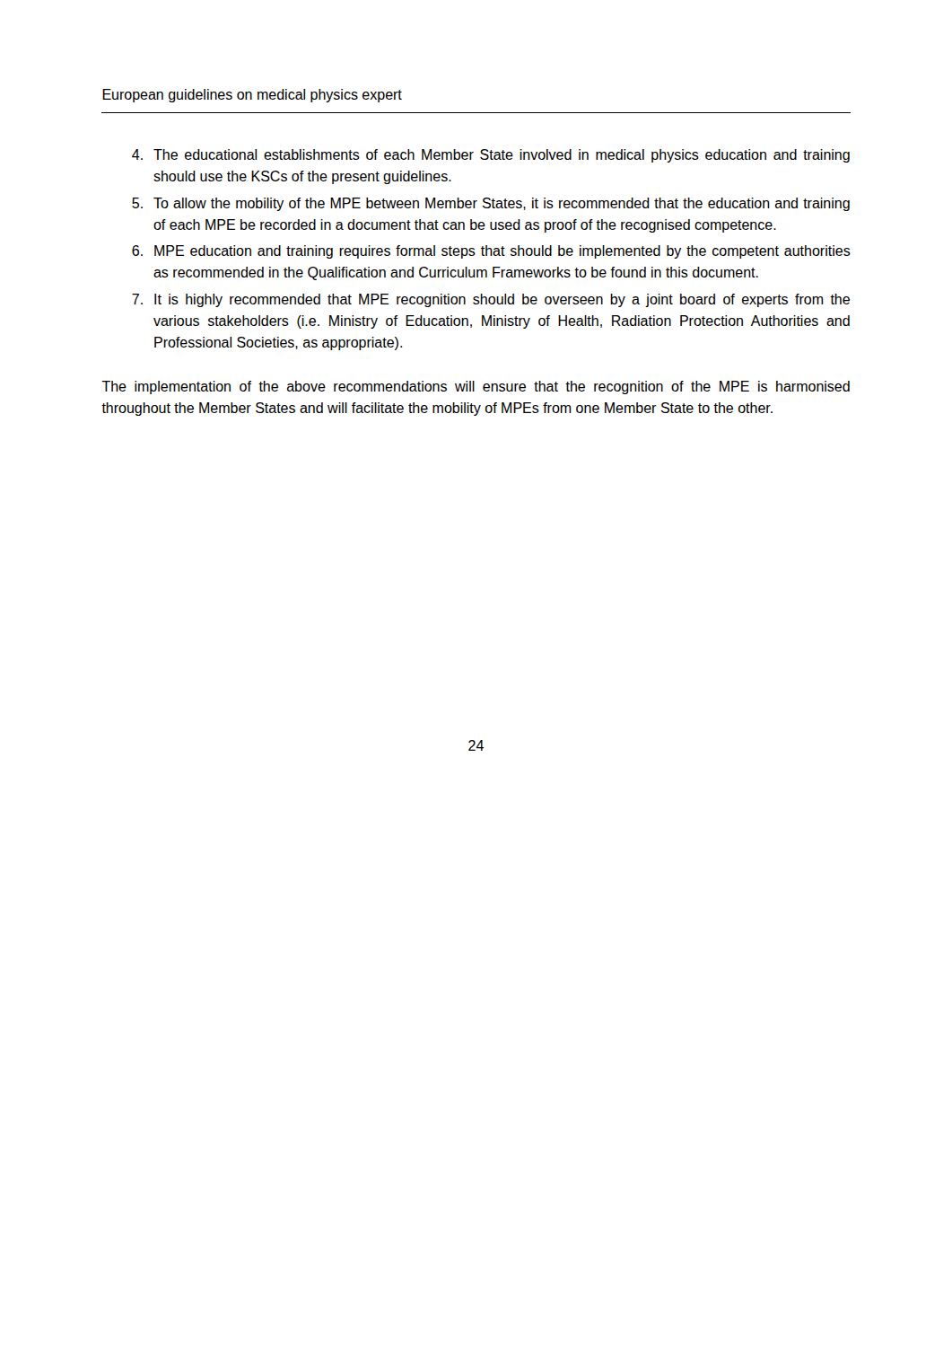European guidelines on medical physics expert
The educational establishments of each Member State involved in medical physics education and training should use the KSCs of the present guidelines.
To allow the mobility of the MPE between Member States, it is recommended that the education and training of each MPE be recorded in a document that can be used as proof of the recognised competence.
MPE education and training requires formal steps that should be implemented by the competent authorities as recommended in the Qualification and Curriculum Frameworks to be found in this document.
It is highly recommended that MPE recognition should be overseen by a joint board of experts from the various stakeholders (i.e. Ministry of Education, Ministry of Health, Radiation Protection Authorities and Professional Societies, as appropriate).
The implementation of the above recommendations will ensure that the recognition of the MPE is harmonised throughout the Member States and will facilitate the mobility of MPEs from one Member State to the other.
24